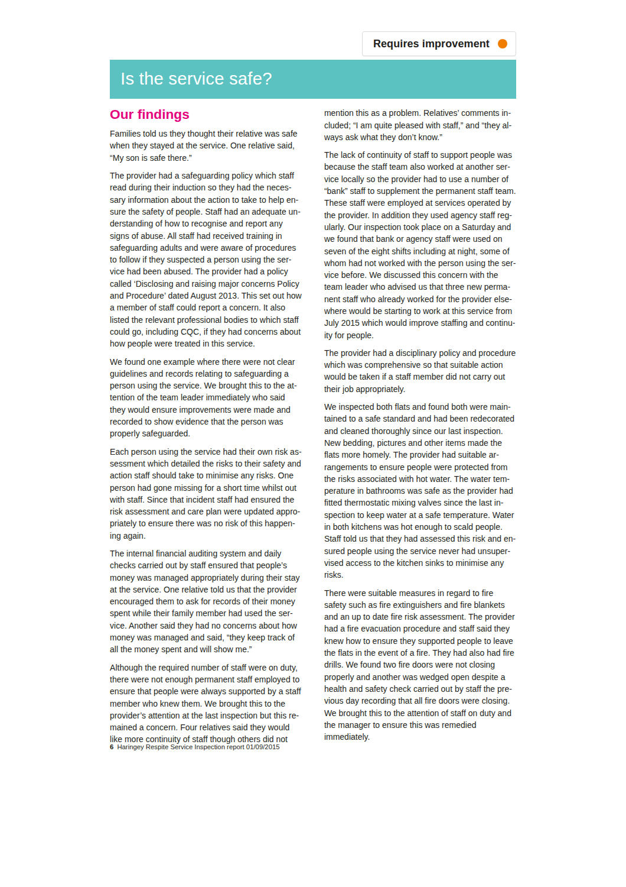Requires improvement
Is the service safe?
Our findings
Families told us they thought their relative was safe when they stayed at the service. One relative said, “My son is safe there.”
The provider had a safeguarding policy which staff read during their induction so they had the necessary information about the action to take to help ensure the safety of people. Staff had an adequate understanding of how to recognise and report any signs of abuse. All staff had received training in safeguarding adults and were aware of procedures to follow if they suspected a person using the service had been abused. The provider had a policy called ‘Disclosing and raising major concerns Policy and Procedure’ dated August 2013. This set out how a member of staff could report a concern. It also listed the relevant professional bodies to which staff could go, including CQC, if they had concerns about how people were treated in this service.
We found one example where there were not clear guidelines and records relating to safeguarding a person using the service. We brought this to the attention of the team leader immediately who said they would ensure improvements were made and recorded to show evidence that the person was properly safeguarded.
Each person using the service had their own risk assessment which detailed the risks to their safety and action staff should take to minimise any risks. One person had gone missing for a short time whilst out with staff. Since that incident staff had ensured the risk assessment and care plan were updated appropriately to ensure there was no risk of this happening again.
The internal financial auditing system and daily checks carried out by staff ensured that people’s money was managed appropriately during their stay at the service. One relative told us that the provider encouraged them to ask for records of their money spent while their family member had used the service. Another said they had no concerns about how money was managed and said, “they keep track of all the money spent and will show me.”
Although the required number of staff were on duty, there were not enough permanent staff employed to ensure that people were always supported by a staff member who knew them. We brought this to the provider’s attention at the last inspection but this remained a concern. Four relatives said they would like more continuity of staff though others did not mention this as a problem. Relatives’ comments included; “I am quite pleased with staff,” and “they always ask what they don’t know.”
The lack of continuity of staff to support people was because the staff team also worked at another service locally so the provider had to use a number of “bank” staff to supplement the permanent staff team. These staff were employed at services operated by the provider. In addition they used agency staff regularly. Our inspection took place on a Saturday and we found that bank or agency staff were used on seven of the eight shifts including at night, some of whom had not worked with the person using the service before. We discussed this concern with the team leader who advised us that three new permanent staff who already worked for the provider elsewhere would be starting to work at this service from July 2015 which would improve staffing and continuity for people.
The provider had a disciplinary policy and procedure which was comprehensive so that suitable action would be taken if a staff member did not carry out their job appropriately.
We inspected both flats and found both were maintained to a safe standard and had been redecorated and cleaned thoroughly since our last inspection. New bedding, pictures and other items made the flats more homely. The provider had suitable arrangements to ensure people were protected from the risks associated with hot water. The water temperature in bathrooms was safe as the provider had fitted thermostatic mixing valves since the last inspection to keep water at a safe temperature. Water in both kitchens was hot enough to scald people. Staff told us that they had assessed this risk and ensured people using the service never had unsupervised access to the kitchen sinks to minimise any risks.
There were suitable measures in regard to fire safety such as fire extinguishers and fire blankets and an up to date fire risk assessment. The provider had a fire evacuation procedure and staff said they knew how to ensure they supported people to leave the flats in the event of a fire. They had also had fire drills. We found two fire doors were not closing properly and another was wedged open despite a health and safety check carried out by staff the previous day recording that all fire doors were closing. We brought this to the attention of staff on duty and the manager to ensure this was remedied immediately.
6 Haringey Respite Service Inspection report 01/09/2015